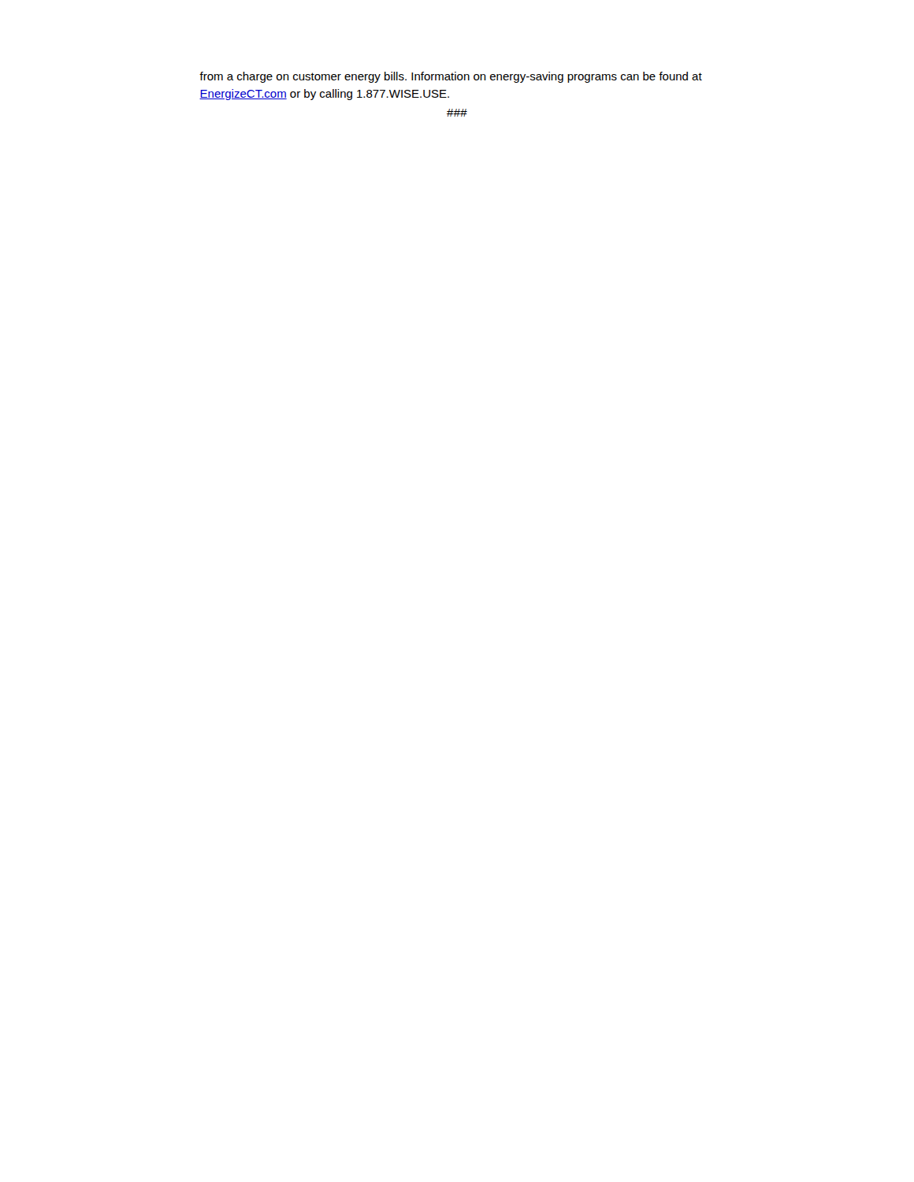from a charge on customer energy bills. Information on energy-saving programs can be found at EnergizeCT.com or by calling 1.877.WISE.USE.
###